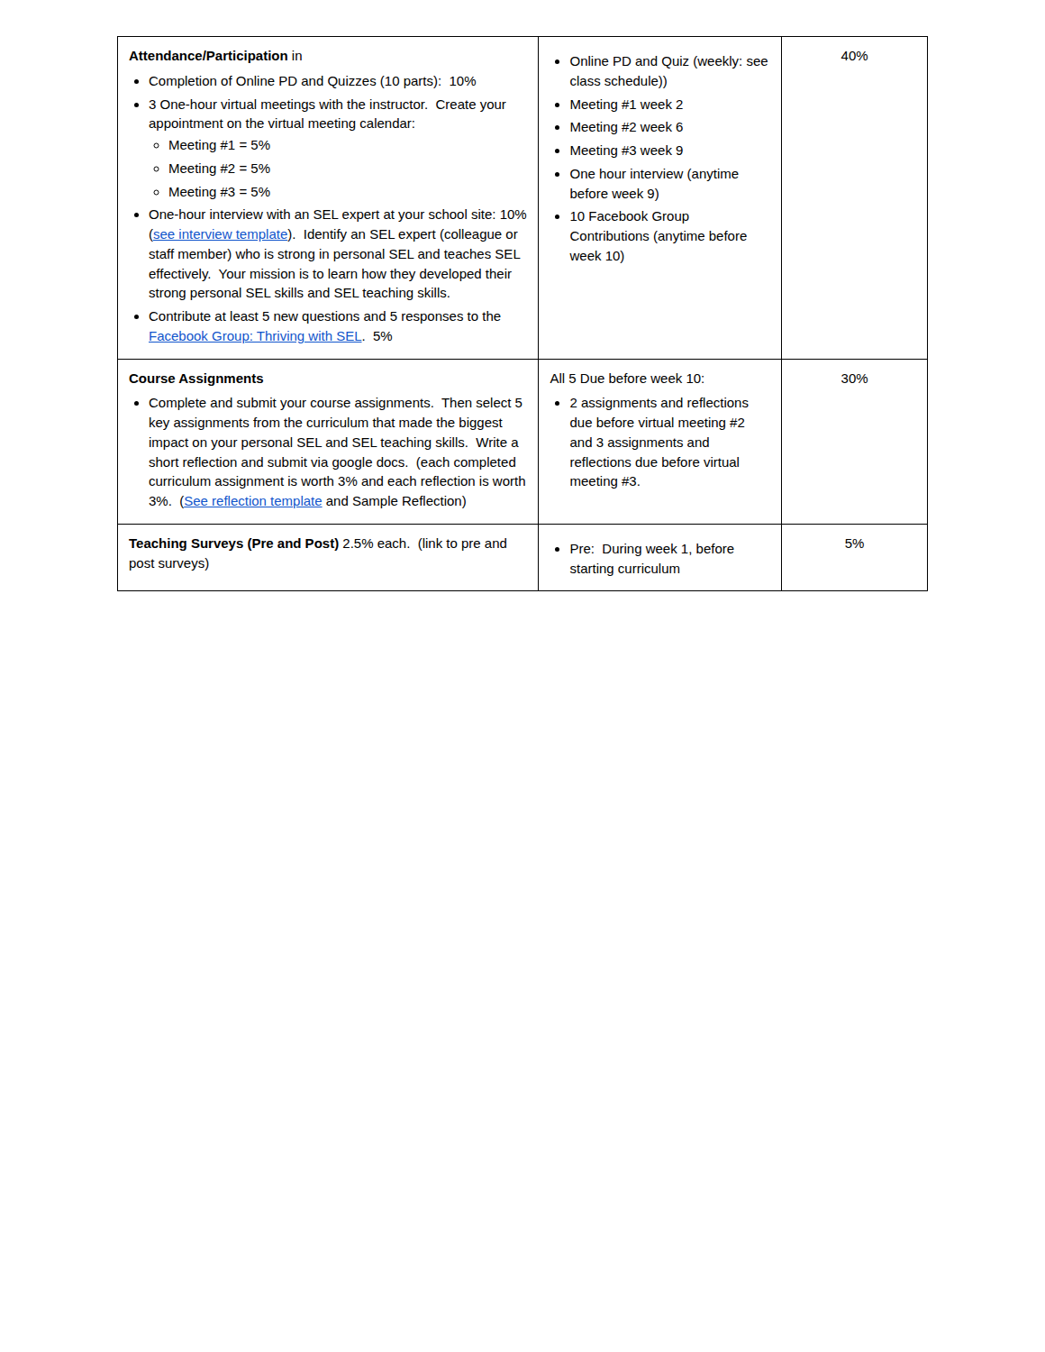| Attendance/Participation in Completion of Online PD and Quizzes (10 parts): 10% 3 One-hour virtual meetings with the instructor. Create your appointment on the virtual meeting calendar: Meeting #1 = 5% Meeting #2 = 5% Meeting #3 = 5% One-hour interview with an SEL expert at your school site: 10% ( see interview template ). Identify an SEL expert (colleague or staff member) who is strong in personal SEL and teaches SEL effectively. Your mission is to learn how they developed their strong personal SEL skills and SEL teaching skills. Contribute at least 5 new questions and 5 responses to the Facebook Group: Thriving with SEL . 5% | Online PD and Quiz (weekly: see class schedule)) Meeting #1 week 2 Meeting #2 week 6 Meeting #3 week 9 One hour interview (anytime before week 9) 10 Facebook Group Contributions (anytime before week 10) | 40% |
| Course Assignments Complete and submit your course assignments. Then select 5 key assignments from the curriculum that made the biggest impact on your personal SEL and SEL teaching skills. Write a short reflection and submit via google docs. (each completed curriculum assignment is worth 3% and each reflection is worth 3%. ( See reflection template and Sample Reflection) | All 5 Due before week 10: 2 assignments and reflections due before virtual meeting #2 and 3 assignments and reflections due before virtual meeting #3. | 30% |
| Teaching Surveys (Pre and Post) 2.5% each. (link to pre and post surveys) | Pre: During week 1, before starting curriculum | 5% |